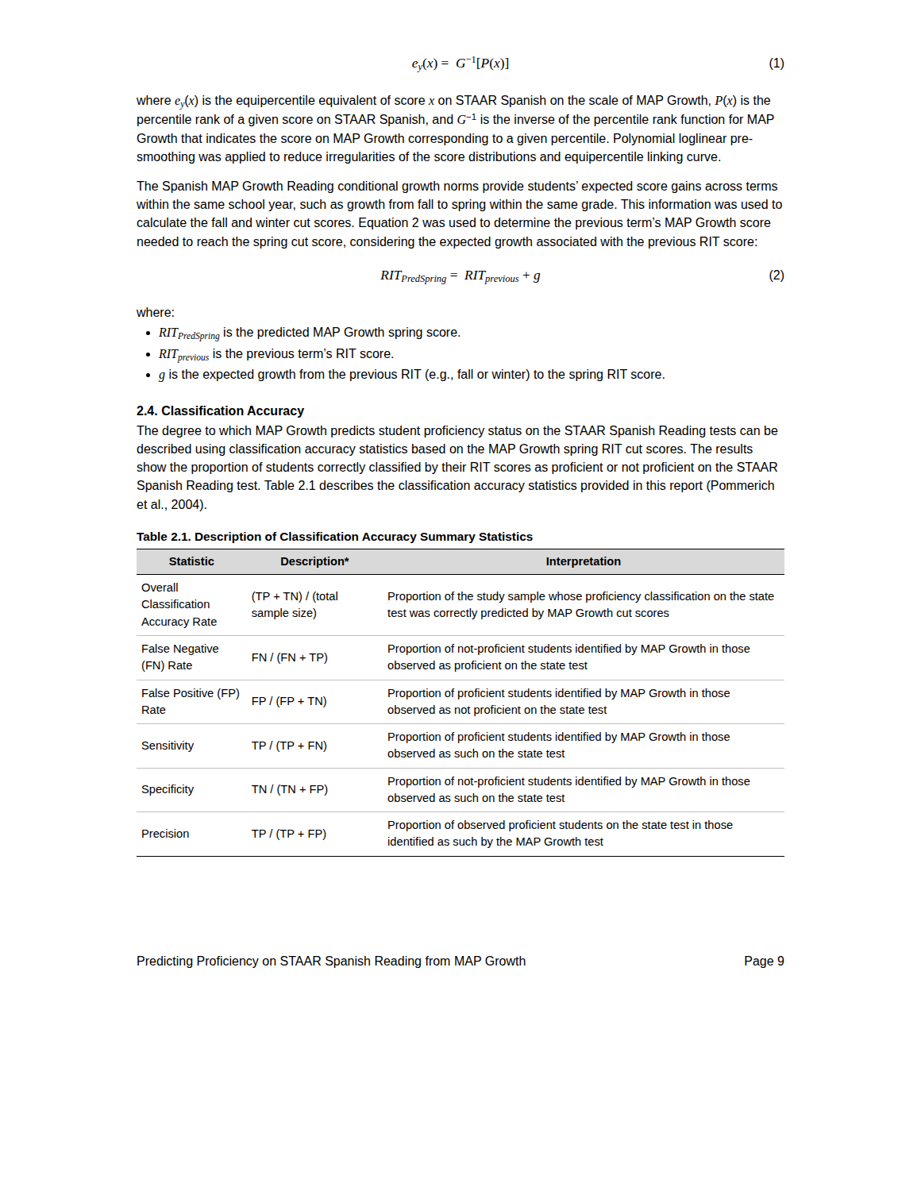ey(x) = G−1[P(x)]
(1)
where ey(x) is the equipercentile equivalent of score x on STAAR Spanish on the scale of MAP Growth, P(x) is the percentile rank of a given score on STAAR Spanish, and G−1 is the inverse of the percentile rank function for MAP Growth that indicates the score on MAP Growth corresponding to a given percentile. Polynomial loglinear pre-smoothing was applied to reduce irregularities of the score distributions and equipercentile linking curve.
The Spanish MAP Growth Reading conditional growth norms provide students’ expected score gains across terms within the same school year, such as growth from fall to spring within the same grade. This information was used to calculate the fall and winter cut scores. Equation 2 was used to determine the previous term’s MAP Growth score needed to reach the spring cut score, considering the expected growth associated with the previous RIT score:
RITPredSpring = RITprevious + g
(2)
where:
RITPredSpring is the predicted MAP Growth spring score.
RITprevious is the previous term’s RIT score.
g is the expected growth from the previous RIT (e.g., fall or winter) to the spring RIT score.
2.4. Classification Accuracy
The degree to which MAP Growth predicts student proficiency status on the STAAR Spanish Reading tests can be described using classification accuracy statistics based on the MAP Growth spring RIT cut scores. The results show the proportion of students correctly classified by their RIT scores as proficient or not proficient on the STAAR Spanish Reading test. Table 2.1 describes the classification accuracy statistics provided in this report (Pommerich et al., 2004).
Table 2.1. Description of Classification Accuracy Summary Statistics
| Statistic | Description* | Interpretation |
| --- | --- | --- |
| Overall Classification Accuracy Rate | (TP + TN) / (total sample size) | Proportion of the study sample whose proficiency classification on the state test was correctly predicted by MAP Growth cut scores |
| False Negative (FN) Rate | FN / (FN + TP) | Proportion of not-proficient students identified by MAP Growth in those observed as proficient on the state test |
| False Positive (FP) Rate | FP / (FP + TN) | Proportion of proficient students identified by MAP Growth in those observed as not proficient on the state test |
| Sensitivity | TP / (TP + FN) | Proportion of proficient students identified by MAP Growth in those observed as such on the state test |
| Specificity | TN / (TN + FP) | Proportion of not-proficient students identified by MAP Growth in those observed as such on the state test |
| Precision | TP / (TP + FP) | Proportion of observed proficient students on the state test in those identified as such by the MAP Growth test |
Predicting Proficiency on STAAR Spanish Reading from MAP Growth
Page 9